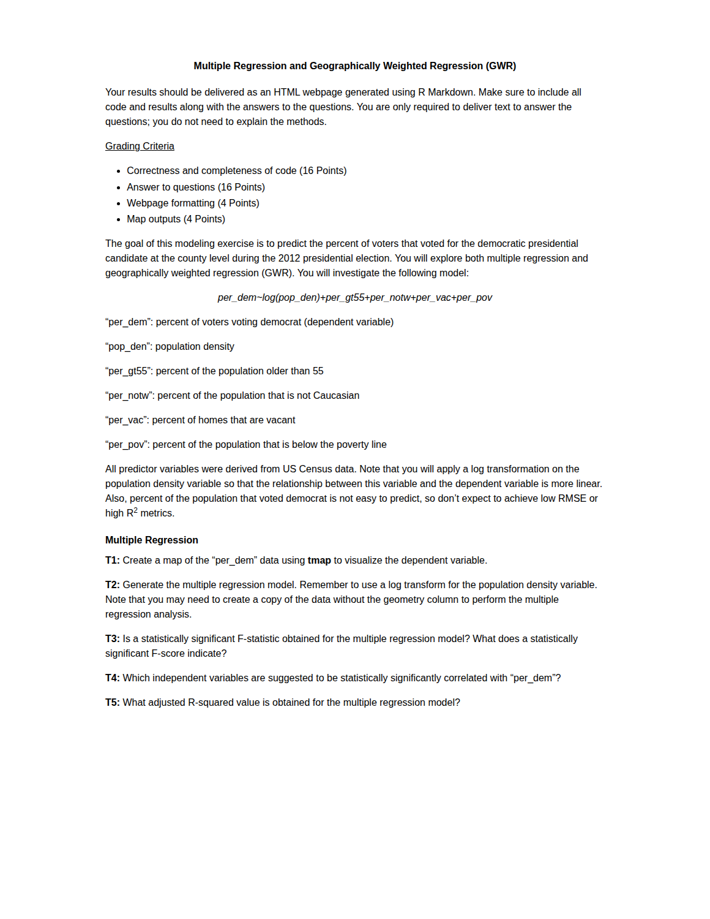Multiple Regression and Geographically Weighted Regression (GWR)
Your results should be delivered as an HTML webpage generated using R Markdown. Make sure to include all code and results along with the answers to the questions. You are only required to deliver text to answer the questions; you do not need to explain the methods.
Grading Criteria
Correctness and completeness of code (16 Points)
Answer to questions (16 Points)
Webpage formatting (4 Points)
Map outputs (4 Points)
The goal of this modeling exercise is to predict the percent of voters that voted for the democratic presidential candidate at the county level during the 2012 presidential election. You will explore both multiple regression and geographically weighted regression (GWR). You will investigate the following model:
per_dem~log(pop_den)+per_gt55+per_notw+per_vac+per_pov
“per_dem”: percent of voters voting democrat (dependent variable)
“pop_den”: population density
“per_gt55”: percent of the population older than 55
“per_notw”: percent of the population that is not Caucasian
“per_vac”: percent of homes that are vacant
“per_pov”: percent of the population that is below the poverty line
All predictor variables were derived from US Census data. Note that you will apply a log transformation on the population density variable so that the relationship between this variable and the dependent variable is more linear. Also, percent of the population that voted democrat is not easy to predict, so don’t expect to achieve low RMSE or high R2 metrics.
Multiple Regression
T1: Create a map of the “per_dem” data using tmap to visualize the dependent variable.
T2: Generate the multiple regression model. Remember to use a log transform for the population density variable. Note that you may need to create a copy of the data without the geometry column to perform the multiple regression analysis.
T3: Is a statistically significant F-statistic obtained for the multiple regression model? What does a statistically significant F-score indicate?
T4: Which independent variables are suggested to be statistically significantly correlated with “per_dem”?
T5: What adjusted R-squared value is obtained for the multiple regression model?